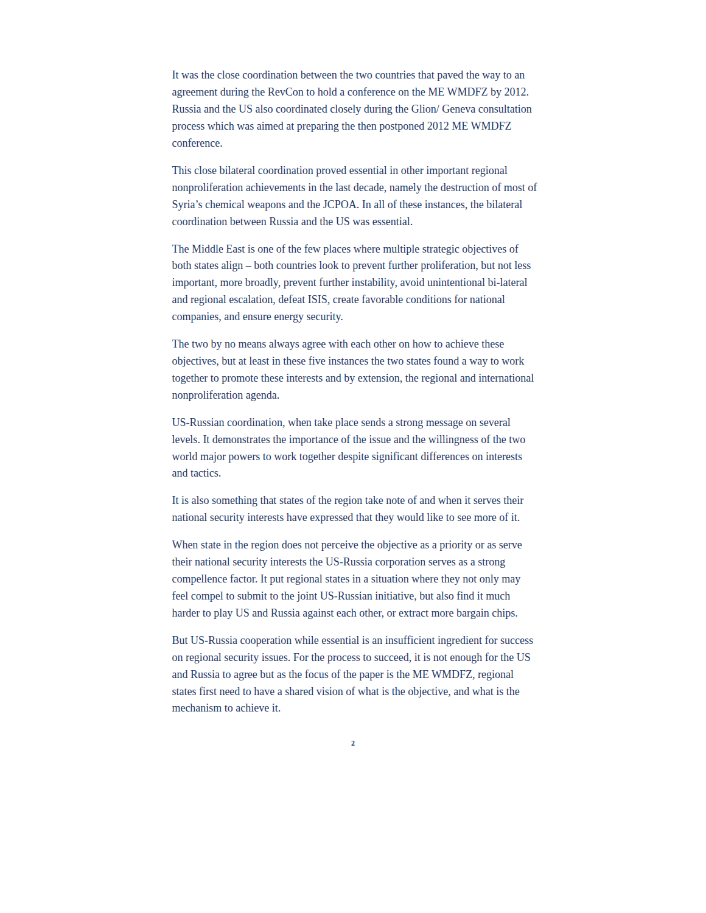It was the close coordination between the two countries that paved the way to an agreement during the RevCon to hold a conference on the ME WMDFZ by 2012. Russia and the US also coordinated closely during the Glion/ Geneva consultation process which was aimed at preparing the then postponed 2012 ME WMDFZ conference.
This close bilateral coordination proved essential in other important regional nonproliferation achievements in the last decade, namely the destruction of most of Syria’s chemical weapons and the JCPOA. In all of these instances, the bilateral coordination between Russia and the US was essential.
The Middle East is one of the few places where multiple strategic objectives of both states align – both countries look to prevent further proliferation, but not less important, more broadly, prevent further instability, avoid unintentional bi-lateral and regional escalation, defeat ISIS, create favorable conditions for national companies, and ensure energy security.
The two by no means always agree with each other on how to achieve these objectives, but at least in these five instances the two states found a way to work together to promote these interests and by extension, the regional and international nonproliferation agenda.
US-Russian coordination, when take place sends a strong message on several levels. It demonstrates the importance of the issue and the willingness of the two world major powers to work together despite significant differences on interests and tactics.
It is also something that states of the region take note of and when it serves their national security interests have expressed that they would like to see more of it.
When state in the region does not perceive the objective as a priority or as serve their national security interests the US-Russia corporation serves as a strong compellence factor. It put regional states in a situation where they not only may feel compel to submit to the joint US-Russian initiative, but also find it much harder to play US and Russia against each other, or extract more bargain chips.
But US-Russia cooperation while essential is an insufficient ingredient for success on regional security issues. For the process to succeed, it is not enough for the US and Russia to agree but as the focus of the paper is the ME WMDFZ, regional states first need to have a shared vision of what is the objective, and what is the mechanism to achieve it.
2